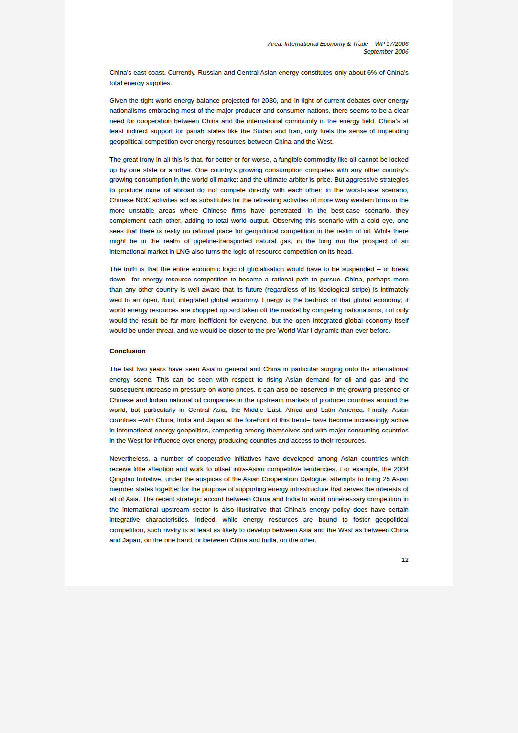Area: International Economy & Trade – WP 17/2006
September 2006
China’s east coast. Currently, Russian and Central Asian energy constitutes only about 6% of China's total energy supplies.
Given the tight world energy balance projected for 2030, and in light of current debates over energy nationalisms embracing most of the major producer and consumer nations, there seems to be a clear need for cooperation between China and the international community in the energy field. China’s at least indirect support for pariah states like the Sudan and Iran, only fuels the sense of impending geopolitical competition over energy resources between China and the West.
The great irony in all this is that, for better or for worse, a fungible commodity like oil cannot be locked up by one state or another. One country’s growing consumption competes with any other country’s growing consumption in the world oil market and the ultimate arbiter is price. But aggressive strategies to produce more oil abroad do not compete directly with each other: in the worst-case scenario, Chinese NOC activities act as substitutes for the retreating activities of more wary western firms in the more unstable areas where Chinese firms have penetrated; in the best-case scenario, they complement each other, adding to total world output. Observing this scenario with a cold eye, one sees that there is really no rational place for geopolitical competition in the realm of oil. While there might be in the realm of pipeline-transported natural gas, in the long run the prospect of an international market in LNG also turns the logic of resource competition on its head.
The truth is that the entire economic logic of globalisation would have to be suspended – or break down– for energy resource competition to become a rational path to pursue. China, perhaps more than any other country is well aware that its future (regardless of its ideological stripe) is intimately wed to an open, fluid, integrated global economy. Energy is the bedrock of that global economy; if world energy resources are chopped up and taken off the market by competing nationalisms, not only would the result be far more inefficient for everyone, but the open integrated global economy itself would be under threat, and we would be closer to the pre-World War I dynamic than ever before.
Conclusion
The last two years have seen Asia in general and China in particular surging onto the international energy scene. This can be seen with respect to rising Asian demand for oil and gas and the subsequent increase in pressure on world prices. It can also be observed in the growing presence of Chinese and Indian national oil companies in the upstream markets of producer countries around the world, but particularly in Central Asia, the Middle East, Africa and Latin America. Finally, Asian countries –with China, India and Japan at the forefront of this trend– have become increasingly active in international energy geopolitics, competing among themselves and with major consuming countries in the West for influence over energy producing countries and access to their resources.
Nevertheless, a number of cooperative initiatives have developed among Asian countries which receive little attention and work to offset intra-Asian competitive tendencies. For example, the 2004 Qingdao Initiative, under the auspices of the Asian Cooperation Dialogue, attempts to bring 25 Asian member states together for the purpose of supporting energy infrastructure that serves the interests of all of Asia. The recent strategic accord between China and India to avoid unnecessary competition in the international upstream sector is also illustrative that China’s energy policy does have certain integrative characteristics. Indeed, while energy resources are bound to foster geopolitical competition, such rivalry is at least as likely to develop between Asia and the West as between China and Japan, on the one hand, or between China and India, on the other.
12